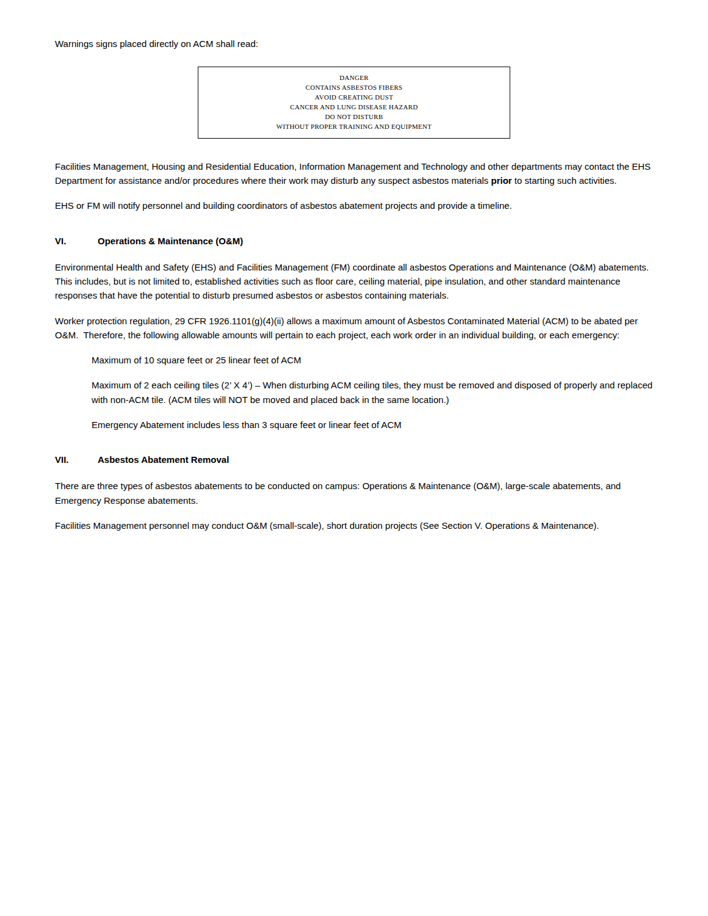Warnings signs placed directly on ACM shall read:
DANGER
CONTAINS ASBESTOS FIBERS
AVOID CREATING DUST
CANCER AND LUNG DISEASE HAZARD
DO NOT DISTURB
WITHOUT PROPER TRAINING AND EQUIPMENT
Facilities Management, Housing and Residential Education, Information Management and Technology and other departments may contact the EHS Department for assistance and/or procedures where their work may disturb any suspect asbestos materials prior to starting such activities.
EHS or FM will notify personnel and building coordinators of asbestos abatement projects and provide a timeline.
VI. Operations & Maintenance (O&M)
Environmental Health and Safety (EHS) and Facilities Management (FM) coordinate all asbestos Operations and Maintenance (O&M) abatements. This includes, but is not limited to, established activities such as floor care, ceiling material, pipe insulation, and other standard maintenance responses that have the potential to disturb presumed asbestos or asbestos containing materials.
Worker protection regulation, 29 CFR 1926.1101(g)(4)(ii) allows a maximum amount of Asbestos Contaminated Material (ACM) to be abated per O&M. Therefore, the following allowable amounts will pertain to each project, each work order in an individual building, or each emergency:
Maximum of 10 square feet or 25 linear feet of ACM
Maximum of 2 each ceiling tiles (2’ X 4’) – When disturbing ACM ceiling tiles, they must be removed and disposed of properly and replaced with non-ACM tile. (ACM tiles will NOT be moved and placed back in the same location.)
Emergency Abatement includes less than 3 square feet or linear feet of ACM
VII. Asbestos Abatement Removal
There are three types of asbestos abatements to be conducted on campus: Operations & Maintenance (O&M), large-scale abatements, and Emergency Response abatements.
Facilities Management personnel may conduct O&M (small-scale), short duration projects (See Section V. Operations & Maintenance).